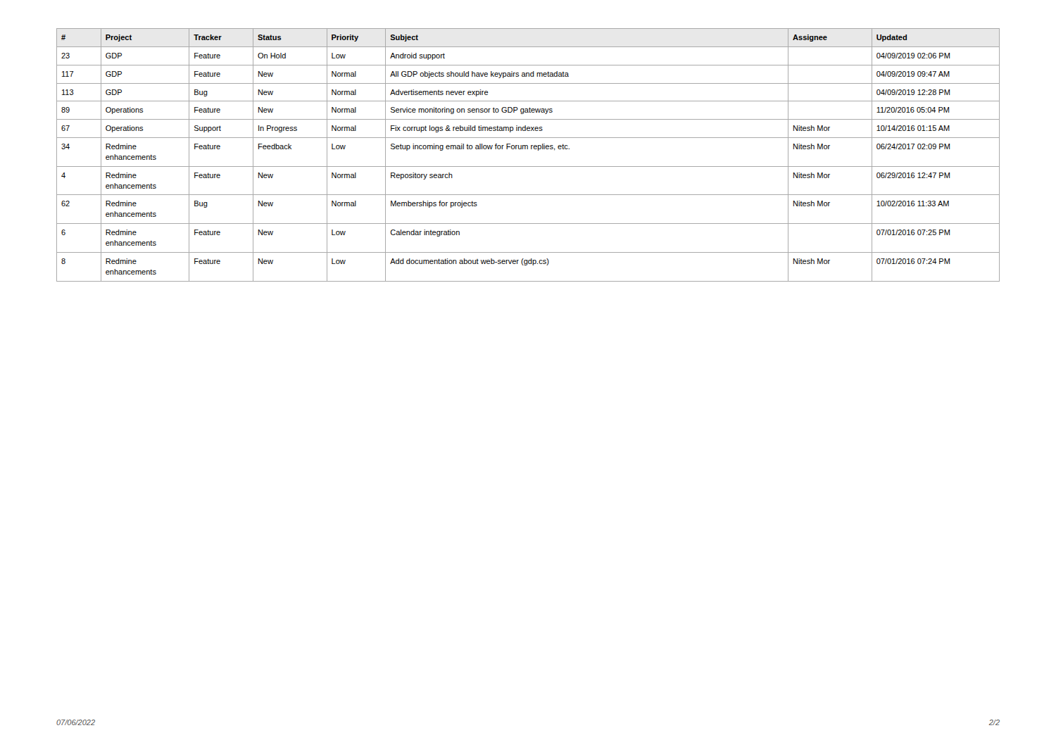| # | Project | Tracker | Status | Priority | Subject | Assignee | Updated |
| --- | --- | --- | --- | --- | --- | --- | --- |
| 23 | GDP | Feature | On Hold | Low | Android support | | 04/09/2019 02:06 PM |
| 117 | GDP | Feature | New | Normal | All GDP objects should have keypairs and metadata | | 04/09/2019 09:47 AM |
| 113 | GDP | Bug | New | Normal | Advertisements never expire | | 04/09/2019 12:28 PM |
| 89 | Operations | Feature | New | Normal | Service monitoring on sensor to GDP gateways | | 11/20/2016 05:04 PM |
| 67 | Operations | Support | In Progress | Normal | Fix corrupt logs & rebuild timestamp indexes | Nitesh Mor | 10/14/2016 01:15 AM |
| 34 | Redmine enhancements | Feature | Feedback | Low | Setup incoming email to allow for Forum replies, etc. | Nitesh Mor | 06/24/2017 02:09 PM |
| 4 | Redmine enhancements | Feature | New | Normal | Repository search | Nitesh Mor | 06/29/2016 12:47 PM |
| 62 | Redmine enhancements | Bug | New | Normal | Memberships for projects | Nitesh Mor | 10/02/2016 11:33 AM |
| 6 | Redmine enhancements | Feature | New | Low | Calendar integration | | 07/01/2016 07:25 PM |
| 8 | Redmine enhancements | Feature | New | Low | Add documentation about web-server (gdp.cs) | Nitesh Mor | 07/01/2016 07:24 PM |
07/06/2022 2/2